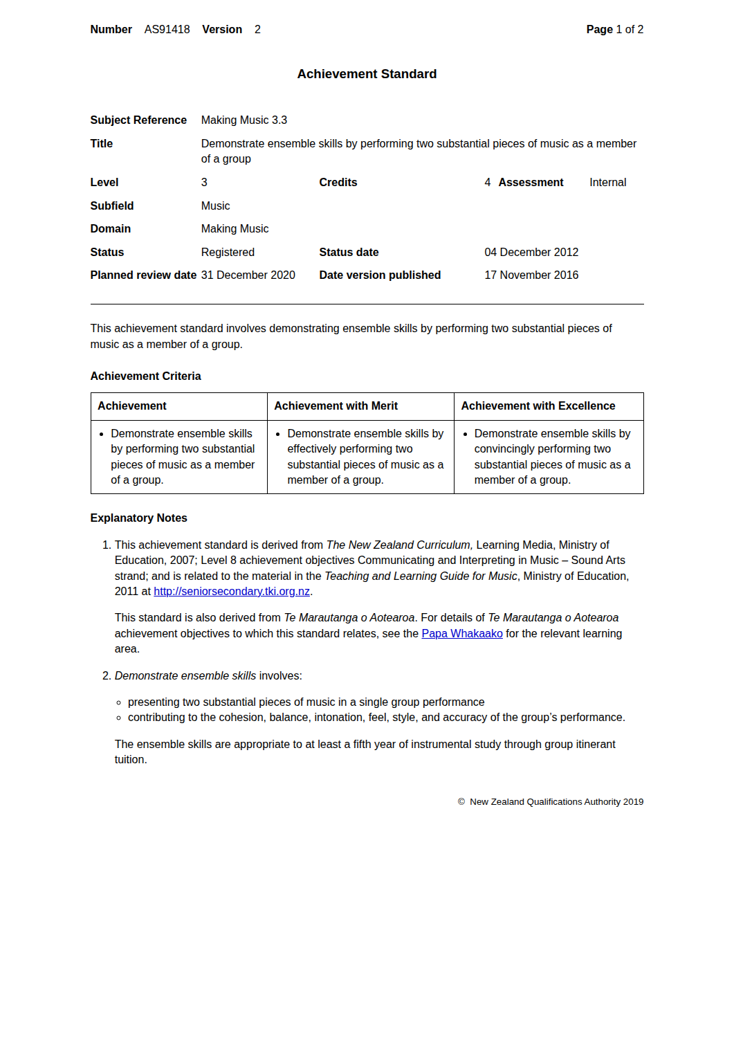Number AS91418 Version 2
Page 1 of 2
Achievement Standard
| Subject Reference | Making Music 3.3 |
| Title | Demonstrate ensemble skills by performing two substantial pieces of music as a member of a group |
| Level | 3 | Credits | 4 | Assessment | Internal |
| Subfield | Music |
| Domain | Making Music |
| Status | Registered | Status date | 04 December 2012 |
| Planned review date | 31 December 2020 | Date version published | 17 November 2016 |
This achievement standard involves demonstrating ensemble skills by performing two substantial pieces of music as a member of a group.
Achievement Criteria
| Achievement | Achievement with Merit | Achievement with Excellence |
| --- | --- | --- |
| Demonstrate ensemble skills by performing two substantial pieces of music as a member of a group. | Demonstrate ensemble skills by effectively performing two substantial pieces of music as a member of a group. | Demonstrate ensemble skills by convincingly performing two substantial pieces of music as a member of a group. |
Explanatory Notes
This achievement standard is derived from The New Zealand Curriculum, Learning Media, Ministry of Education, 2007; Level 8 achievement objectives Communicating and Interpreting in Music – Sound Arts strand; and is related to the material in the Teaching and Learning Guide for Music, Ministry of Education, 2011 at http://seniorsecondary.tki.org.nz.
This standard is also derived from Te Marautanga o Aotearoa. For details of Te Marautanga o Aotearoa achievement objectives to which this standard relates, see the Papa Whakaako for the relevant learning area.
Demonstrate ensemble skills involves:
presenting two substantial pieces of music in a single group performance
contributing to the cohesion, balance, intonation, feel, style, and accuracy of the group’s performance.
The ensemble skills are appropriate to at least a fifth year of instrumental study through group itinerant tuition.
© New Zealand Qualifications Authority 2019